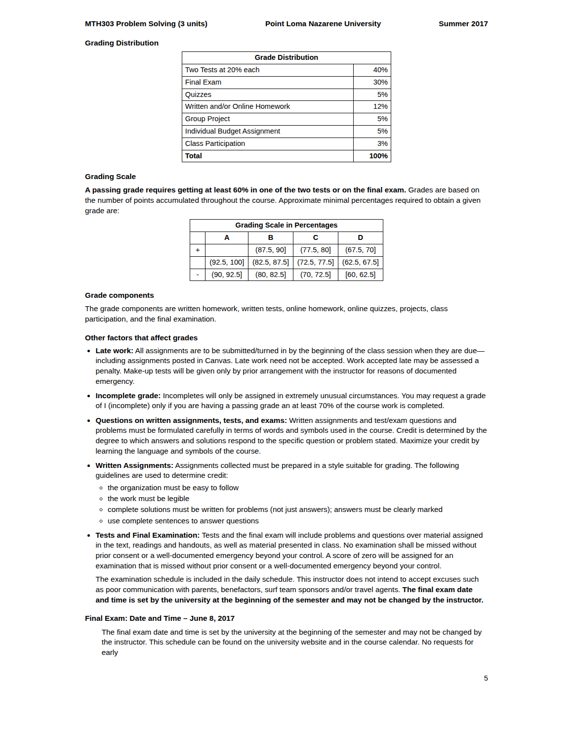MTH303 Problem Solving (3 units) Point Loma Nazarene University Summer 2017
Grading Distribution
| Grade Distribution |
| --- |
| Two Tests at 20% each | 40% |
| Final Exam | 30% |
| Quizzes | 5% |
| Written and/or Online Homework | 12% |
| Group Project | 5% |
| Individual Budget Assignment | 5% |
| Class Participation | 3% |
| Total | 100% |
Grading Scale
A passing grade requires getting at least 60% in one of the two tests or on the final exam. Grades are based on the number of points accumulated throughout the course. Approximate minimal percentages required to obtain a given grade are:
| Grading Scale in Percentages |
| --- |
| | A | B | C | D |
| + | | (87.5, 90] | (77.5, 80] | (67.5, 70] |
| | (92.5, 100] | (82.5, 87.5] | (72.5, 77.5] | (62.5, 67.5] |
| - | (90, 92.5] | (80, 82.5] | (70, 72.5] | [60, 62.5] |
Grade components
The grade components are written homework, written tests, online homework, online quizzes, projects, class participation, and the final examination.
Other factors that affect grades
Late work: All assignments are to be submitted/turned in by the beginning of the class session when they are due—including assignments posted in Canvas. Late work need not be accepted. Work accepted late may be assessed a penalty. Make-up tests will be given only by prior arrangement with the instructor for reasons of documented emergency.
Incomplete grade: Incompletes will only be assigned in extremely unusual circumstances. You may request a grade of I (incomplete) only if you are having a passing grade an at least 70% of the course work is completed.
Questions on written assignments, tests, and exams: Written assignments and test/exam questions and problems must be formulated carefully in terms of words and symbols used in the course. Credit is determined by the degree to which answers and solutions respond to the specific question or problem stated. Maximize your credit by learning the language and symbols of the course.
Written Assignments: Assignments collected must be prepared in a style suitable for grading. The following guidelines are used to determine credit:
the organization must be easy to follow
the work must be legible
complete solutions must be written for problems (not just answers); answers must be clearly marked
use complete sentences to answer questions
Tests and Final Examination: Tests and the final exam will include problems and questions over material assigned in the text, readings and handouts, as well as material presented in class. No examination shall be missed without prior consent or a well-documented emergency beyond your control. A score of zero will be assigned for an examination that is missed without prior consent or a well-documented emergency beyond your control.
The examination schedule is included in the daily schedule. This instructor does not intend to accept excuses such as poor communication with parents, benefactors, surf team sponsors and/or travel agents. The final exam date and time is set by the university at the beginning of the semester and may not be changed by the instructor.
Final Exam: Date and Time – June 8, 2017
The final exam date and time is set by the university at the beginning of the semester and may not be changed by the instructor. This schedule can be found on the university website and in the course calendar. No requests for early
5